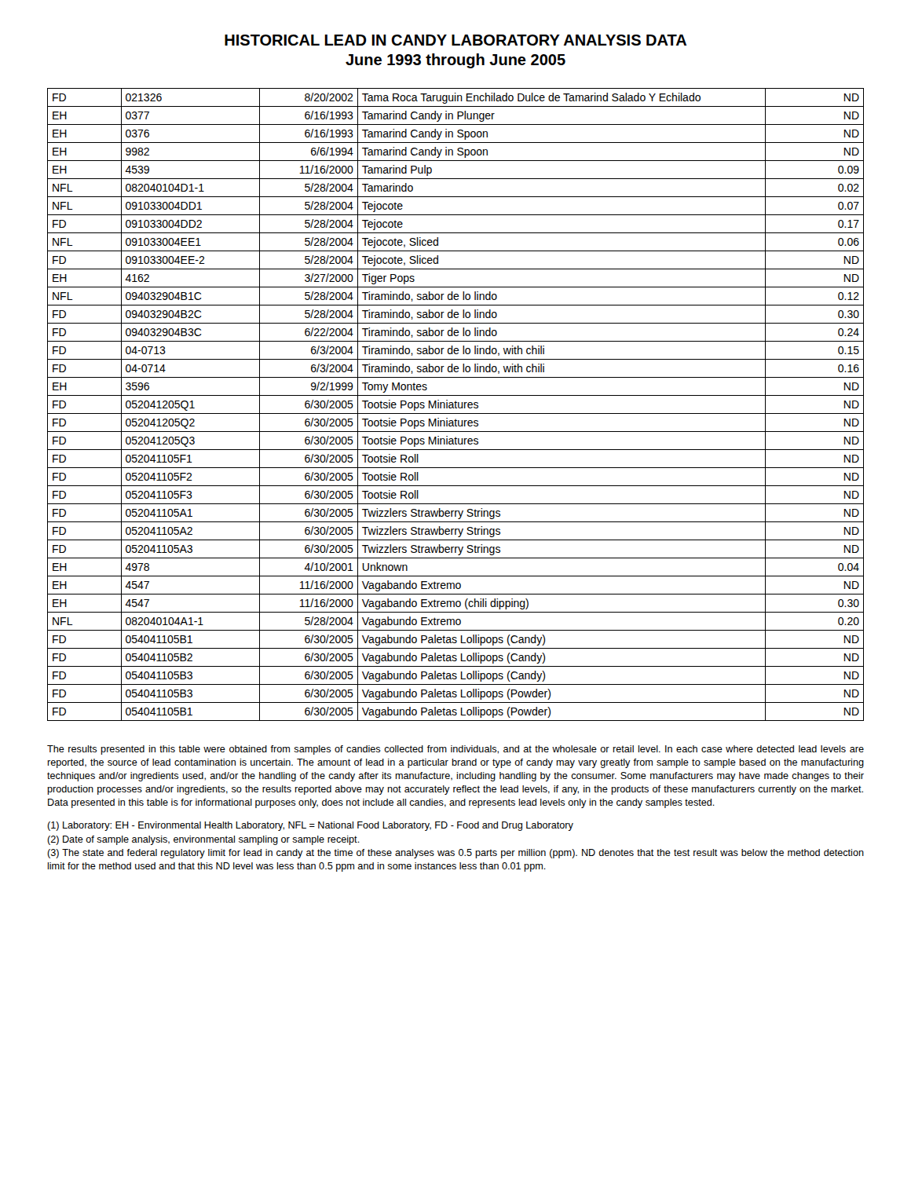HISTORICAL LEAD IN CANDY LABORATORY ANALYSIS DATA
June 1993 through June 2005
| FD | 021326 | 8/20/2002 | Tama Roca Taruguin Enchilado Dulce de Tamarind Salado Y Echilado | ND |
| EH | 0377 | 6/16/1993 | Tamarind Candy in Plunger | ND |
| EH | 0376 | 6/16/1993 | Tamarind Candy in Spoon | ND |
| EH | 9982 | 6/6/1994 | Tamarind Candy in Spoon | ND |
| EH | 4539 | 11/16/2000 | Tamarind Pulp | 0.09 |
| NFL | 082040104D1-1 | 5/28/2004 | Tamarindo | 0.02 |
| NFL | 091033004DD1 | 5/28/2004 | Tejocote | 0.07 |
| FD | 091033004DD2 | 5/28/2004 | Tejocote | 0.17 |
| NFL | 091033004EE1 | 5/28/2004 | Tejocote, Sliced | 0.06 |
| FD | 091033004EE-2 | 5/28/2004 | Tejocote, Sliced | ND |
| EH | 4162 | 3/27/2000 | Tiger Pops | ND |
| NFL | 094032904B1C | 5/28/2004 | Tiramindo, sabor de lo lindo | 0.12 |
| FD | 094032904B2C | 5/28/2004 | Tiramindo, sabor de lo lindo | 0.30 |
| FD | 094032904B3C | 6/22/2004 | Tiramindo, sabor de lo lindo | 0.24 |
| FD | 04-0713 | 6/3/2004 | Tiramindo, sabor de lo lindo, with chili | 0.15 |
| FD | 04-0714 | 6/3/2004 | Tiramindo, sabor de lo lindo, with chili | 0.16 |
| EH | 3596 | 9/2/1999 | Tomy Montes | ND |
| FD | 052041205Q1 | 6/30/2005 | Tootsie Pops Miniatures | ND |
| FD | 052041205Q2 | 6/30/2005 | Tootsie Pops Miniatures | ND |
| FD | 052041205Q3 | 6/30/2005 | Tootsie Pops Miniatures | ND |
| FD | 052041105F1 | 6/30/2005 | Tootsie Roll | ND |
| FD | 052041105F2 | 6/30/2005 | Tootsie Roll | ND |
| FD | 052041105F3 | 6/30/2005 | Tootsie Roll | ND |
| FD | 052041105A1 | 6/30/2005 | Twizzlers Strawberry Strings | ND |
| FD | 052041105A2 | 6/30/2005 | Twizzlers Strawberry Strings | ND |
| FD | 052041105A3 | 6/30/2005 | Twizzlers Strawberry Strings | ND |
| EH | 4978 | 4/10/2001 | Unknown | 0.04 |
| EH | 4547 | 11/16/2000 | Vagabando Extremo | ND |
| EH | 4547 | 11/16/2000 | Vagabando Extremo (chili dipping) | 0.30 |
| NFL | 082040104A1-1 | 5/28/2004 | Vagabundo Extremo | 0.20 |
| FD | 054041105B1 | 6/30/2005 | Vagabundo Paletas Lollipops (Candy) | ND |
| FD | 054041105B2 | 6/30/2005 | Vagabundo Paletas Lollipops (Candy) | ND |
| FD | 054041105B3 | 6/30/2005 | Vagabundo Paletas Lollipops (Candy) | ND |
| FD | 054041105B3 | 6/30/2005 | Vagabundo Paletas Lollipops (Powder) | ND |
| FD | 054041105B1 | 6/30/2005 | Vagabundo Paletas Lollipops (Powder) | ND |
The results presented in this table were obtained from samples of candies collected from individuals, and at the wholesale or retail level. In each case where detected lead levels are reported, the source of lead contamination is uncertain. The amount of lead in a particular brand or type of candy may vary greatly from sample to sample based on the manufacturing techniques and/or ingredients used, and/or the handling of the candy after its manufacture, including handling by the consumer. Some manufacturers may have made changes to their production processes and/or ingredients, so the results reported above may not accurately reflect the lead levels, if any, in the products of these manufacturers currently on the market. Data presented in this table is for informational purposes only, does not include all candies, and represents lead levels only in the candy samples tested.
(1) Laboratory: EH - Environmental Health Laboratory, NFL = National Food Laboratory, FD - Food and Drug Laboratory
(2) Date of sample analysis, environmental sampling or sample receipt.
(3) The state and federal regulatory limit for lead in candy at the time of these analyses was 0.5 parts per million (ppm). ND denotes that the test result was below the method detection limit for the method used and that this ND level was less than 0.5 ppm and in some instances less than 0.01 ppm.